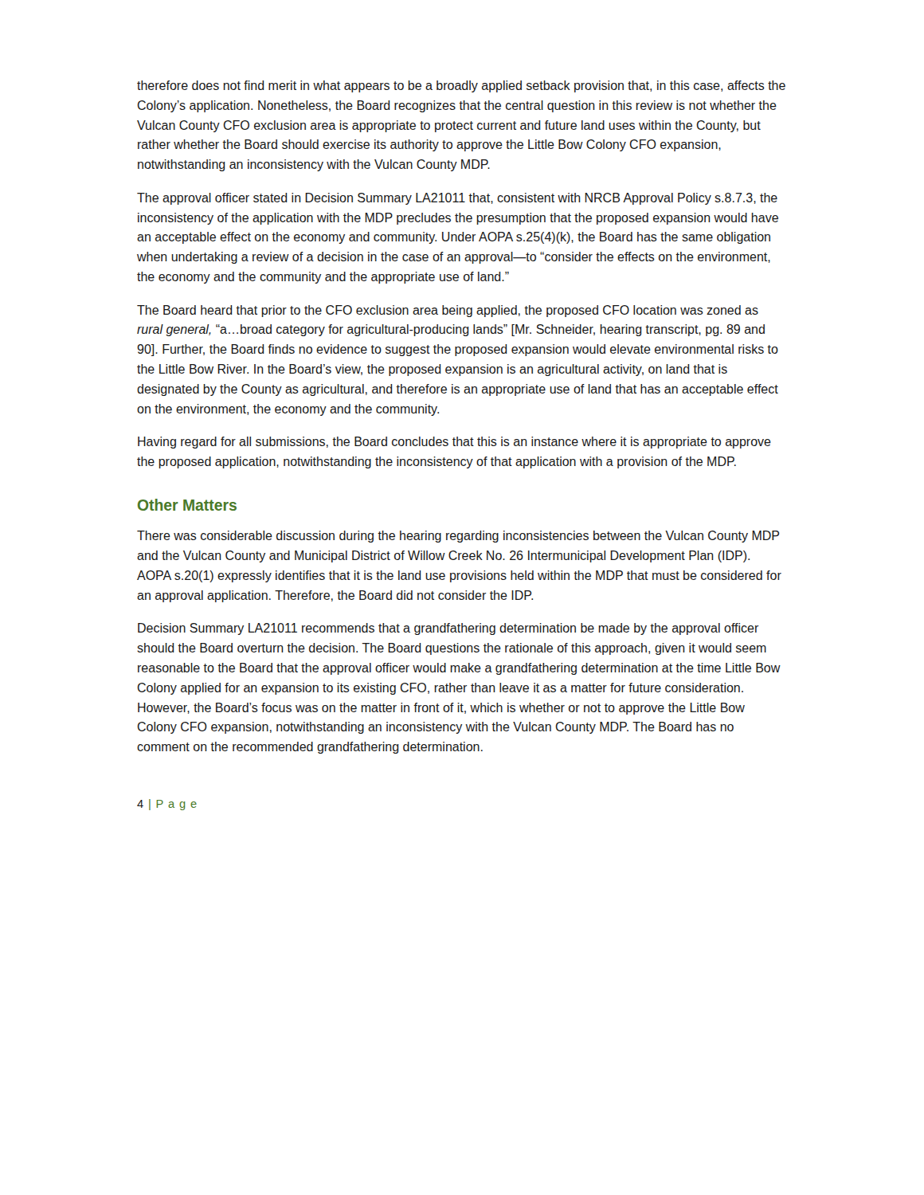therefore does not find merit in what appears to be a broadly applied setback provision that, in this case, affects the Colony’s application. Nonetheless, the Board recognizes that the central question in this review is not whether the Vulcan County CFO exclusion area is appropriate to protect current and future land uses within the County, but rather whether the Board should exercise its authority to approve the Little Bow Colony CFO expansion, notwithstanding an inconsistency with the Vulcan County MDP.
The approval officer stated in Decision Summary LA21011 that, consistent with NRCB Approval Policy s.8.7.3, the inconsistency of the application with the MDP precludes the presumption that the proposed expansion would have an acceptable effect on the economy and community. Under AOPA s.25(4)(k), the Board has the same obligation when undertaking a review of a decision in the case of an approval—to “consider the effects on the environment, the economy and the community and the appropriate use of land.”
The Board heard that prior to the CFO exclusion area being applied, the proposed CFO location was zoned as rural general, “a…broad category for agricultural-producing lands” [Mr. Schneider, hearing transcript, pg. 89 and 90]. Further, the Board finds no evidence to suggest the proposed expansion would elevate environmental risks to the Little Bow River. In the Board’s view, the proposed expansion is an agricultural activity, on land that is designated by the County as agricultural, and therefore is an appropriate use of land that has an acceptable effect on the environment, the economy and the community.
Having regard for all submissions, the Board concludes that this is an instance where it is appropriate to approve the proposed application, notwithstanding the inconsistency of that application with a provision of the MDP.
Other Matters
There was considerable discussion during the hearing regarding inconsistencies between the Vulcan County MDP and the Vulcan County and Municipal District of Willow Creek No. 26 Intermunicipal Development Plan (IDP). AOPA s.20(1) expressly identifies that it is the land use provisions held within the MDP that must be considered for an approval application. Therefore, the Board did not consider the IDP.
Decision Summary LA21011 recommends that a grandfathering determination be made by the approval officer should the Board overturn the decision. The Board questions the rationale of this approach, given it would seem reasonable to the Board that the approval officer would make a grandfathering determination at the time Little Bow Colony applied for an expansion to its existing CFO, rather than leave it as a matter for future consideration. However, the Board’s focus was on the matter in front of it, which is whether or not to approve the Little Bow Colony CFO expansion, notwithstanding an inconsistency with the Vulcan County MDP. The Board has no comment on the recommended grandfathering determination.
4 | P a g e